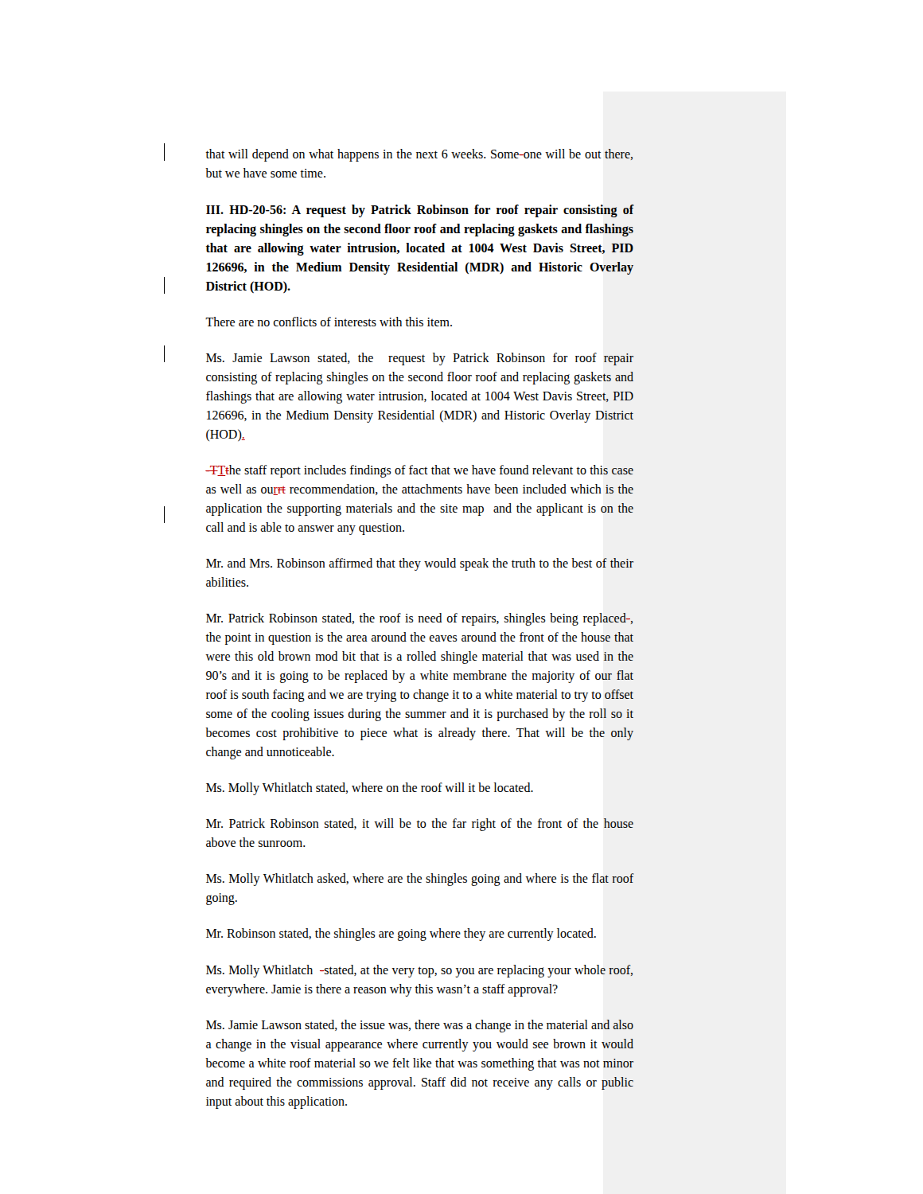that will depend on what happens in the next 6 weeks. Some-one will be out there, but we have some time.
III. HD-20-56: A request by Patrick Robinson for roof repair consisting of replacing shingles on the second floor roof and replacing gaskets and flashings that are allowing water intrusion, located at 1004 West Davis Street, PID 126696, in the Medium Density Residential (MDR) and Historic Overlay District (HOD).
There are no conflicts of interests with this item.
Ms. Jamie Lawson stated, the request by Patrick Robinson for roof repair consisting of replacing shingles on the second floor roof and replacing gaskets and flashings that are allowing water intrusion, located at 1004 West Davis Street, PID 126696, in the Medium Density Residential (MDR) and Historic Overlay District (HOD).
-T Tthe staff report includes findings of fact that we have found relevant to this case as well as ourrt recommendation, the attachments have been included which is the application the supporting materials and the site map and the applicant is on the call and is able to answer any question.
Mr. and Mrs. Robinson affirmed that they would speak the truth to the best of their abilities.
Mr. Patrick Robinson stated, the roof is need of repairs, shingles being replaced-, the point in question is the area around the eaves around the front of the house that were this old brown mod bit that is a rolled shingle material that was used in the 90’s and it is going to be replaced by a white membrane the majority of our flat roof is south facing and we are trying to change it to a white material to try to offset some of the cooling issues during the summer and it is purchased by the roll so it becomes cost prohibitive to piece what is already there. That will be the only change and unnoticeable.
Ms. Molly Whitlatch stated, where on the roof will it be located.
Mr. Patrick Robinson stated, it will be to the far right of the front of the house above the sunroom.
Ms. Molly Whitlatch asked, where are the shingles going and where is the flat roof going.
Mr. Robinson stated, the shingles are going where they are currently located.
Ms. Molly Whitlatch -stated, at the very top, so you are replacing your whole roof, everywhere. Jamie is there a reason why this wasn’t a staff approval?
Ms. Jamie Lawson stated, the issue was, there was a change in the material and also a change in the visual appearance where currently you would see brown it would become a white roof material so we felt like that was something that was not minor and required the commissions approval. Staff did not receive any calls or public input about this application.